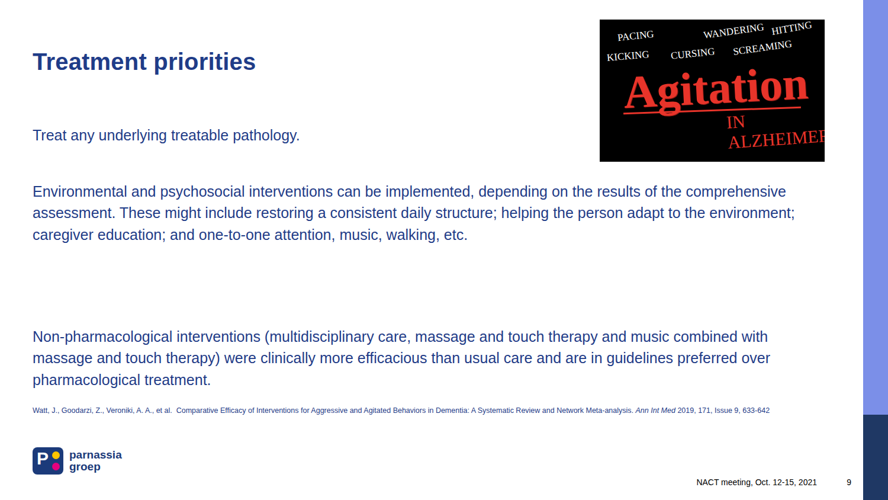Treatment priorities
PACING WANDERING HITTING KICKING CURSING SCREAMING Agitation IN ALZHEIMER'S
Treat any underlying treatable pathology.
Environmental and psychosocial interventions can be implemented, depending on the results of the comprehensive assessment. These might include restoring a consistent daily structure; helping the person adapt to the environment; caregiver education; and one-to-one attention, music, walking, etc.
Non-pharmacological interventions (multidisciplinary care, massage and touch therapy and music combined with massage and touch therapy) were clinically more efficacious than usual care and are in guidelines preferred over pharmacological treatment.
Watt, J., Goodarzi, Z., Veroniki, A. A., et al. Comparative Efficacy of Interventions for Aggressive and Agitated Behaviors in Dementia: A Systematic Review and Network Meta-analysis. Ann Int Med 2019, 171, Issue 9, 633-642
P
parnassia
groep
NACT meeting, Oct. 12-15, 2021
9